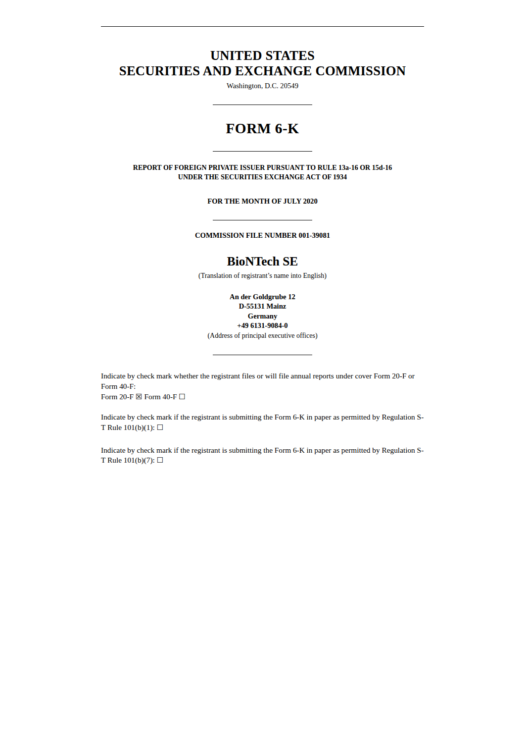UNITED STATES
SECURITIES AND EXCHANGE COMMISSION
Washington, D.C. 20549
FORM 6-K
REPORT OF FOREIGN PRIVATE ISSUER PURSUANT TO RULE 13a-16 OR 15d-16
UNDER THE SECURITIES EXCHANGE ACT OF 1934
FOR THE MONTH OF JULY 2020
COMMISSION FILE NUMBER 001-39081
BioNTech SE
(Translation of registrant’s name into English)
An der Goldgrube 12
D-55131 Mainz
Germany
+49 6131-9084-0 (Address of principal executive offices)
Indicate by check mark whether the registrant files or will file annual reports under cover Form 20-F or Form 40-F:
Form 20-F ☒ Form 40-F ☐
Indicate by check mark if the registrant is submitting the Form 6-K in paper as permitted by Regulation S-T Rule 101(b)(1): ☐
Indicate by check mark if the registrant is submitting the Form 6-K in paper as permitted by Regulation S-T Rule 101(b)(7): ☐